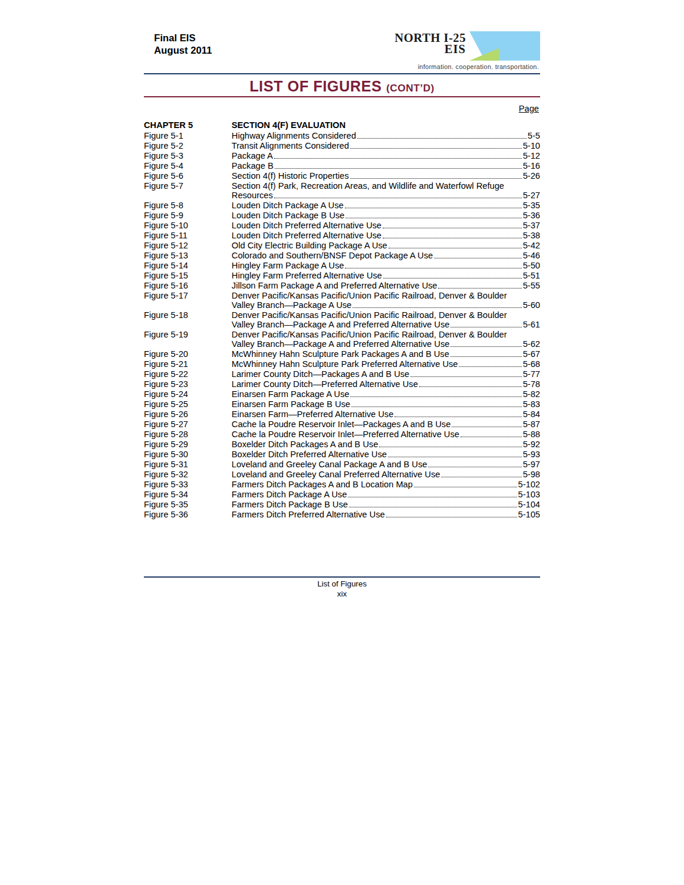Final EIS
August 2011
NORTH I-25 EIS
information. cooperation. transportation.
LIST OF FIGURES (CONT’D)
Page
CHAPTER 5 SECTION 4(F) EVALUATION
| Figure 5-1 | Highway Alignments Considered 5-5 |
| Figure 5-2 | Transit Alignments Considered 5-10 |
| Figure 5-3 | Package A 5-12 |
| Figure 5-4 | Package B 5-16 |
| Figure 5-6 | Section 4(f) Historic Properties 5-26 |
| Figure 5-7 | Section 4(f) Park, Recreation Areas, and Wildlife and Waterfowl Refuge Resources 5-27 |
| Figure 5-8 | Louden Ditch Package A Use 5-35 |
| Figure 5-9 | Louden Ditch Package B Use 5-36 |
| Figure 5-10 | Louden Ditch Preferred Alternative Use 5-37 |
| Figure 5-11 | Louden Ditch Preferred Alternative Use 5-38 |
| Figure 5-12 | Old City Electric Building Package A Use 5-42 |
| Figure 5-13 | Colorado and Southern/BNSF Depot Package A Use 5-46 |
| Figure 5-14 | Hingley Farm Package A Use 5-50 |
| Figure 5-15 | Hingley Farm Preferred Alternative Use 5-51 |
| Figure 5-16 | Jillson Farm Package A and Preferred Alternative Use 5-55 |
| Figure 5-17 | Denver Pacific/Kansas Pacific/Union Pacific Railroad, Denver & Boulder Valley Branch—Package A Use 5-60 |
| Figure 5-18 | Denver Pacific/Kansas Pacific/Union Pacific Railroad, Denver & Boulder Valley Branch—Package A and Preferred Alternative Use 5-61 |
| Figure 5-19 | Denver Pacific/Kansas Pacific/Union Pacific Railroad, Denver & Boulder Valley Branch—Package A and Preferred Alternative Use 5-62 |
| Figure 5-20 | McWhinney Hahn Sculpture Park Packages A and B Use 5-67 |
| Figure 5-21 | McWhinney Hahn Sculpture Park Preferred Alternative Use 5-68 |
| Figure 5-22 | Larimer County Ditch—Packages A and B Use 5-77 |
| Figure 5-23 | Larimer County Ditch—Preferred Alternative Use 5-78 |
| Figure 5-24 | Einarsen Farm Package A Use 5-82 |
| Figure 5-25 | Einarsen Farm Package B Use 5-83 |
| Figure 5-26 | Einarsen Farm—Preferred Alternative Use 5-84 |
| Figure 5-27 | Cache la Poudre Reservoir Inlet—Packages A and B Use 5-87 |
| Figure 5-28 | Cache la Poudre Reservoir Inlet—Preferred Alternative Use 5-88 |
| Figure 5-29 | Boxelder Ditch Packages A and B Use 5-92 |
| Figure 5-30 | Boxelder Ditch Preferred Alternative Use 5-93 |
| Figure 5-31 | Loveland and Greeley Canal Package A and B Use 5-97 |
| Figure 5-32 | Loveland and Greeley Canal Preferred Alternative Use 5-98 |
| Figure 5-33 | Farmers Ditch Packages A and B Location Map 5-102 |
| Figure 5-34 | Farmers Ditch Package A Use 5-103 |
| Figure 5-35 | Farmers Ditch Package B Use 5-104 |
| Figure 5-36 | Farmers Ditch Preferred Alternative Use 5-105 |
List of Figures
xix